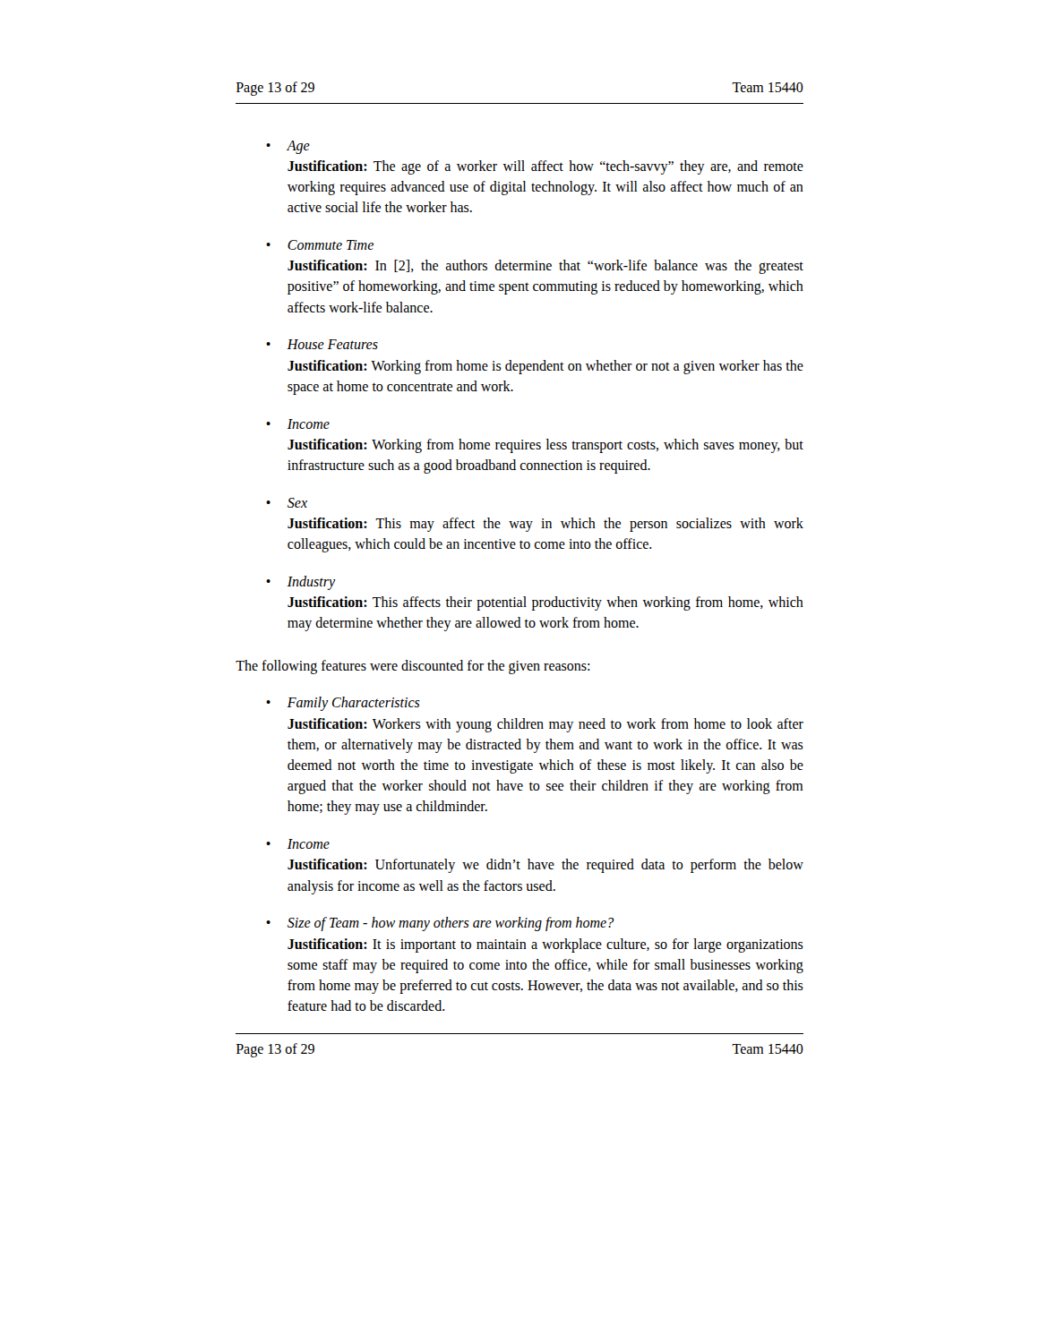Page 13 of 29 Team 15440
Age Justification: The age of a worker will affect how “tech-savvy” they are, and remote working requires advanced use of digital technology. It will also affect how much of an active social life the worker has.
Commute Time Justification: In [2], the authors determine that “work-life balance was the greatest positive” of homeworking, and time spent commuting is reduced by homeworking, which affects work-life balance.
House Features Justification: Working from home is dependent on whether or not a given worker has the space at home to concentrate and work.
Income Justification: Working from home requires less transport costs, which saves money, but infrastructure such as a good broadband connection is required.
Sex Justification: This may affect the way in which the person socializes with work colleagues, which could be an incentive to come into the office.
Industry Justification: This affects their potential productivity when working from home, which may determine whether they are allowed to work from home.
The following features were discounted for the given reasons:
Family Characteristics Justification: Workers with young children may need to work from home to look after them, or alternatively may be distracted by them and want to work in the office. It was deemed not worth the time to investigate which of these is most likely. It can also be argued that the worker should not have to see their children if they are working from home; they may use a childminder.
Income Justification: Unfortunately we didn’t have the required data to perform the below analysis for income as well as the factors used.
Size of Team - how many others are working from home? Justification: It is important to maintain a workplace culture, so for large organizations some staff may be required to come into the office, while for small businesses working from home may be preferred to cut costs. However, the data was not available, and so this feature had to be discarded.
Page 13 of 29 Team 15440